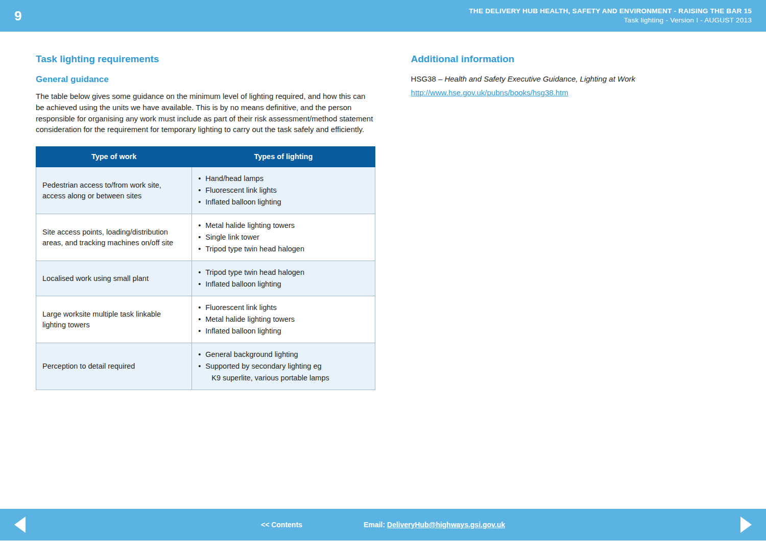9
THE DELIVERY HUB HEALTH, SAFETY AND ENVIRONMENT - RAISING THE BAR 15
Task lighting - Version I - AUGUST 2013
Task lighting requirements
General guidance
The table below gives some guidance on the minimum level of lighting required, and how this can be achieved using the units we have available. This is by no means definitive, and the person responsible for organising any work must include as part of their risk assessment/method statement consideration for the requirement for temporary lighting to carry out the task safely and efficiently.
| Type of work | Types of lighting |
| --- | --- |
| Pedestrian access to/from work site, access along or between sites | Hand/head lamps Fluorescent link lights Inflated balloon lighting |
| Site access points, loading/distribution areas, and tracking machines on/off site | Metal halide lighting towers Single link tower Tripod type twin head halogen |
| Localised work using small plant | Tripod type twin head halogen Inflated balloon lighting |
| Large worksite multiple task linkable lighting towers | Fluorescent link lights Metal halide lighting towers Inflated balloon lighting |
| Perception to detail required | General background lighting Supported by secondary lighting eg K9 superlite, various portable lamps |
Additional information
HSG38 – Health and Safety Executive Guidance, Lighting at Work
http://www.hse.gov.uk/pubns/books/hsg38.htm
<< Contents
Email: DeliveryHub@highways.gsi.gov.uk